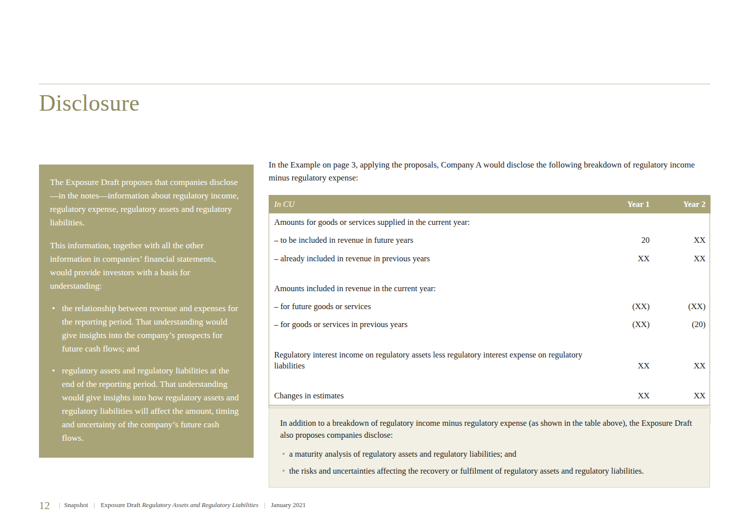Disclosure
The Exposure Draft proposes that companies disclose—in the notes—information about regulatory income, regulatory expense, regulatory assets and regulatory liabilities.
This information, together with all the other information in companies’ financial statements, would provide investors with a basis for understanding:
the relationship between revenue and expenses for the reporting period. That understanding would give insights into the company’s prospects for future cash flows; and
regulatory assets and regulatory liabilities at the end of the reporting period. That understanding would give insights into how regulatory assets and regulatory liabilities will affect the amount, timing and uncertainty of the company’s future cash flows.
In the Example on page 3, applying the proposals, Company A would disclose the following breakdown of regulatory income minus regulatory expense:
| In CU | Year 1 | Year 2 |
| --- | --- | --- |
| Amounts for goods or services supplied in the current year: | | |
| – to be included in revenue in future years | 20 | XX |
| – already included in revenue in previous years | XX | XX |
| Amounts included in revenue in the current year: | | |
| – for future goods or services | (XX) | (XX) |
| – for goods or services in previous years | (XX) | (20) |
| Regulatory interest income on regulatory assets less regulatory interest expense on regulatory liabilities | XX | XX |
| Changes in estimates | XX | XX |
| Regulatory income minus regulatory expense | 20 | (20) |
In addition to a breakdown of regulatory income minus regulatory expense (as shown in the table above), the Exposure Draft also proposes companies disclose:
a maturity analysis of regulatory assets and regulatory liabilities; and
the risks and uncertainties affecting the recovery or fulfilment of regulatory assets and regulatory liabilities.
12|Snapshot | Exposure Draft Regulatory Assets and Regulatory Liabilities | January 2021